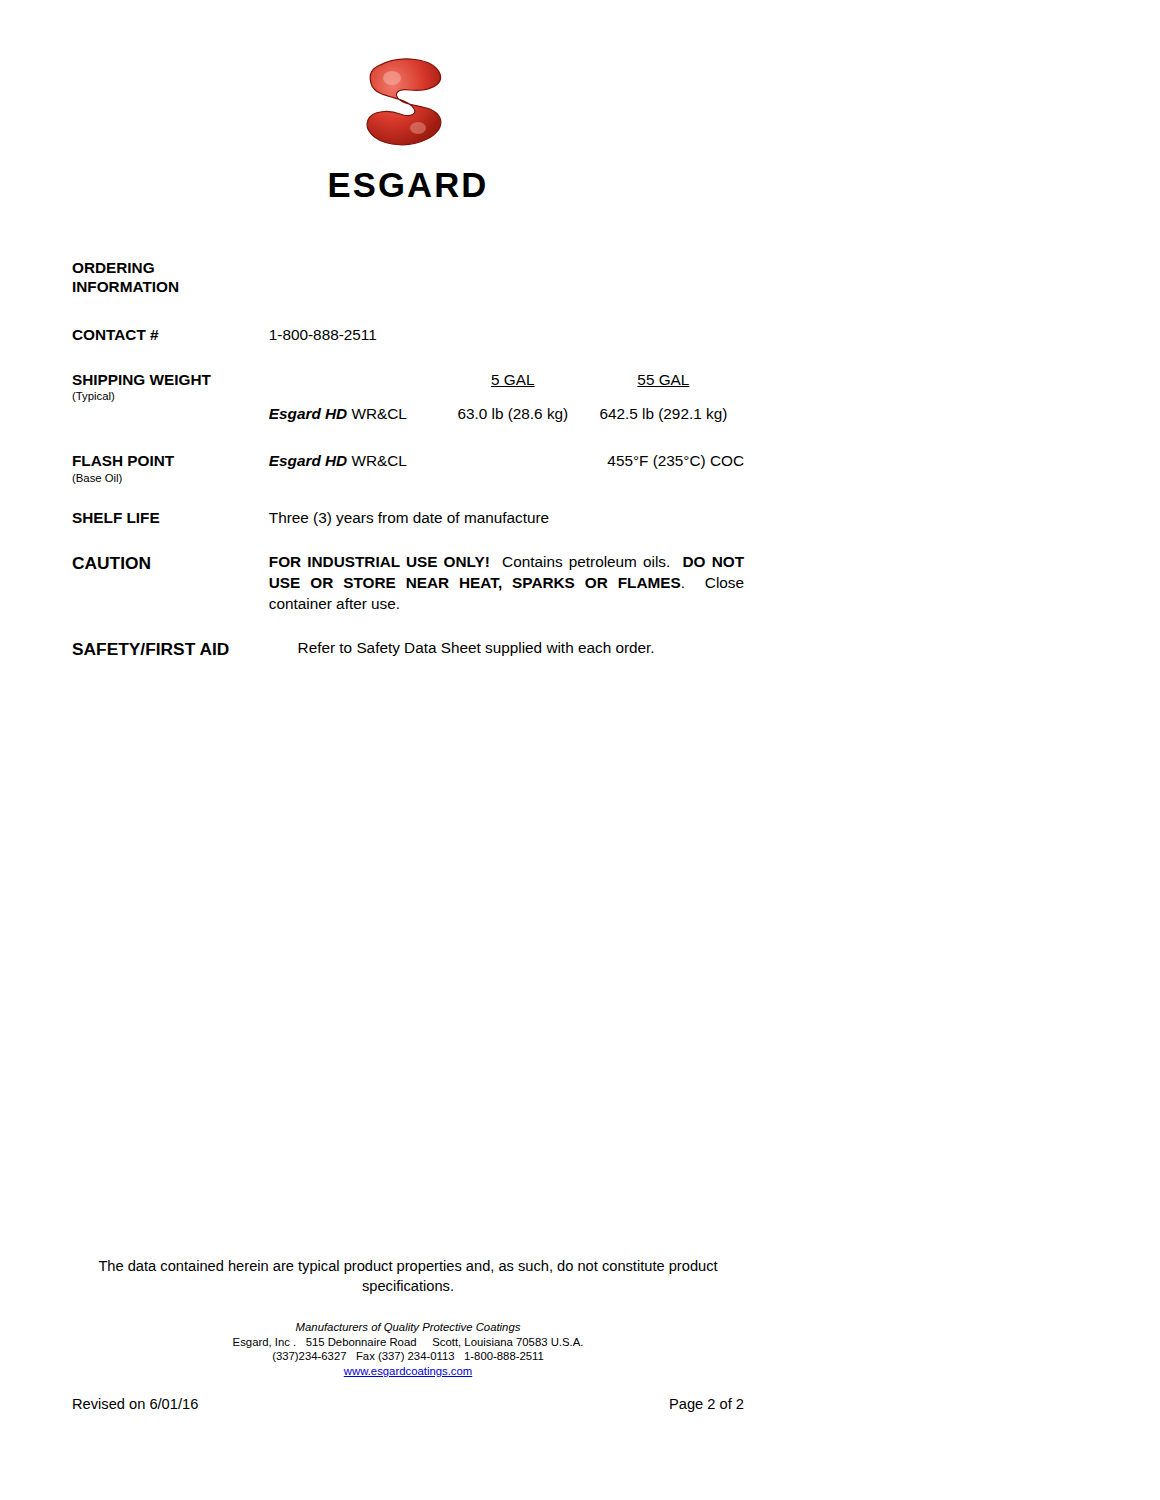ESGARD
ORDERING
INFORMATION
CONTACT #
1-800-888-2511
SHIPPING WEIGHT (Typical)
| | 5 GAL | 55 GAL |
| --- | --- | --- |
| Esgard HD WR&CL | 63.0 lb (28.6 kg) | 642.5 lb (292.1 kg) |
FLASH POINT (Base Oil)
| Esgard HD WR&CL | 455°F (235°C) COC |
SHELF LIFE
Three (3) years from date of manufacture
CAUTION
FOR INDUSTRIAL USE ONLY! Contains petroleum oils. DO NOT USE OR STORE NEAR HEAT, SPARKS OR FLAMES. Close container after use.
SAFETY/FIRST AID
Refer to Safety Data Sheet supplied with each order.
The data contained herein are typical product properties and, as such, do not constitute product specifications.
Manufacturers of Quality Protective Coatings
Esgard, Inc . 515 Debonnaire Road Scott, Louisiana 70583 U.S.A.
(337)234-6327 Fax (337) 234-0113 1-800-888-2511
www.esgardcoatings.com
Revised on 6/01/16
Page 2 of 2